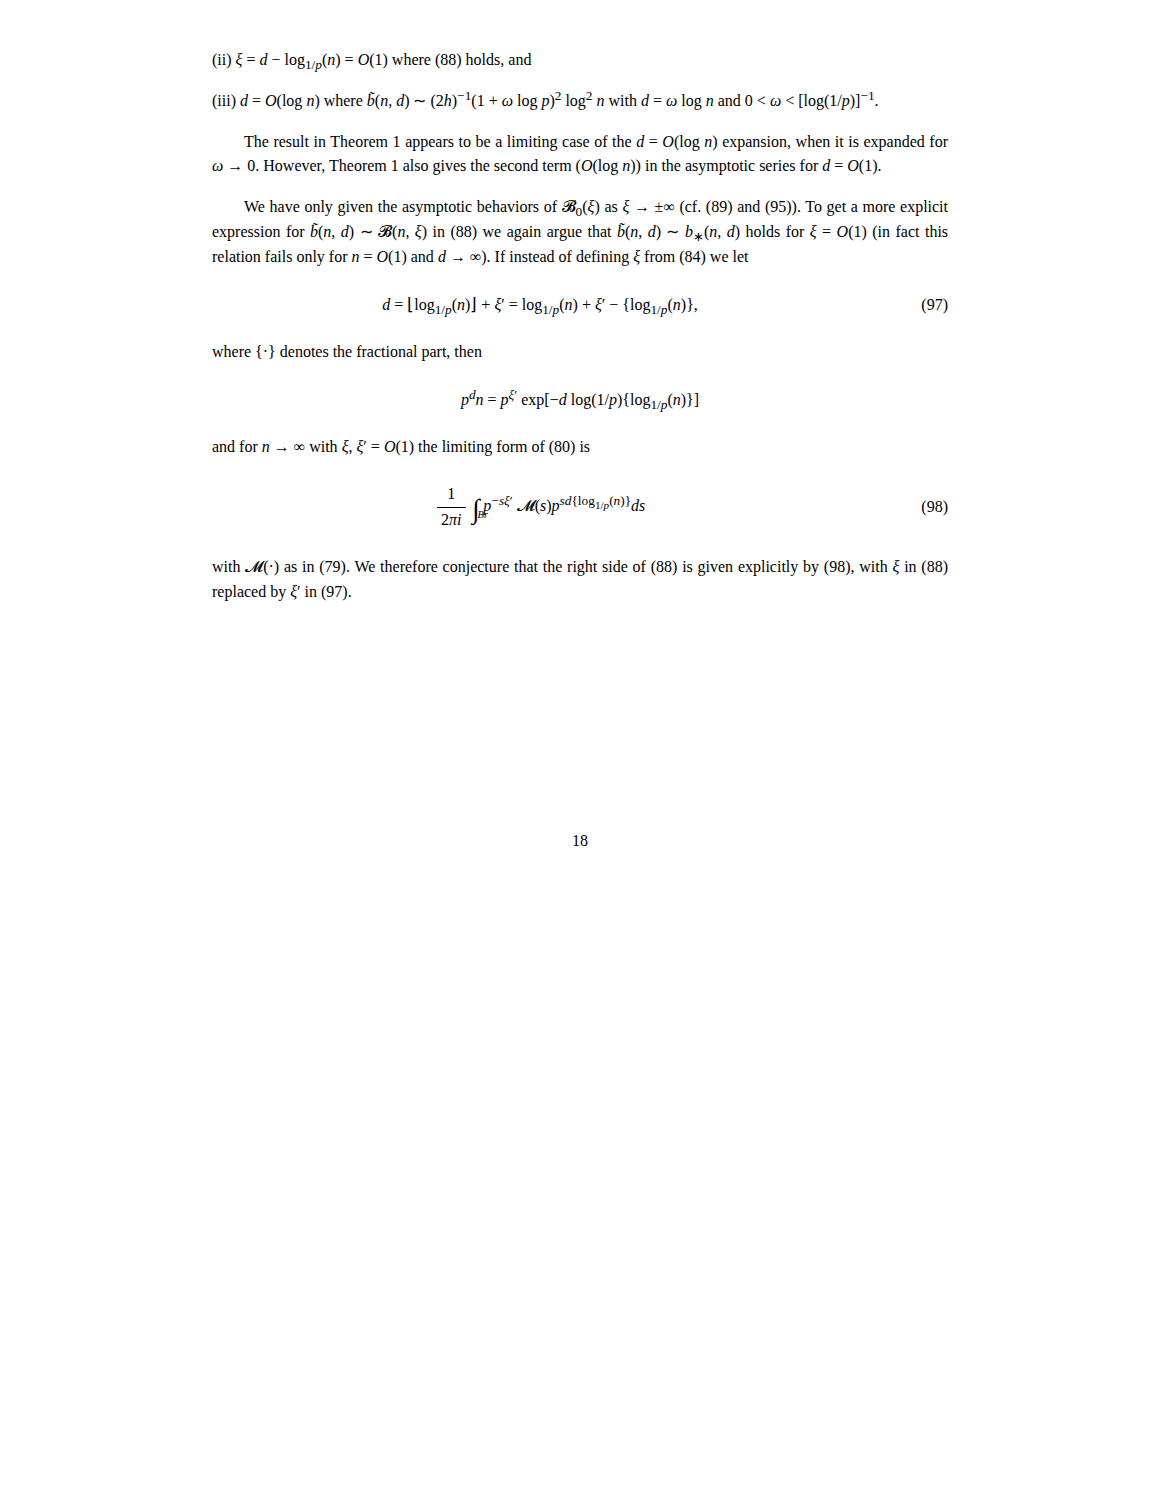(ii) ξ = d − log1/p(n) = O(1) where (88) holds, and
(iii) d = O(log n) where b̃(n, d) ∼ (2h)−1(1 + ω log p)2 log2 n with d = ω log n and 0 < ω < [log(1/p)]−1.
The result in Theorem 1 appears to be a limiting case of the d = O(log n) expansion, when it is expanded for ω → 0. However, Theorem 1 also gives the second term (O(log n)) in the asymptotic series for d = O(1).
We have only given the asymptotic behaviors of 𝓑0(ξ) as ξ → ±∞ (cf. (89) and (95)). To get a more explicit expression for b̃(n, d) ∼ 𝓑(n, ξ) in (88) we again argue that b̃(n, d) ∼ b∗(n, d) holds for ξ = O(1) (in fact this relation fails only for n = O(1) and d → ∞). If instead of defining ξ from (84) we let
d = ⌊log1/p(n)⌋ + ξ′ = log1/p(n) + ξ′ − {log1/p(n)},
(97)
where {·} denotes the fractional part, then
pdn = pξ′ exp[−d log(1/p){log1/p(n)}]
and for n → ∞ with ξ, ξ′ = O(1) the limiting form of (80) is
12πi ∫Br p−sξ′ 𝓜(s)psd{log1/p(n)}ds
(98)
with 𝓜(·) as in (79). We therefore conjecture that the right side of (88) is given explicitly by (98), with ξ in (88) replaced by ξ′ in (97).
18